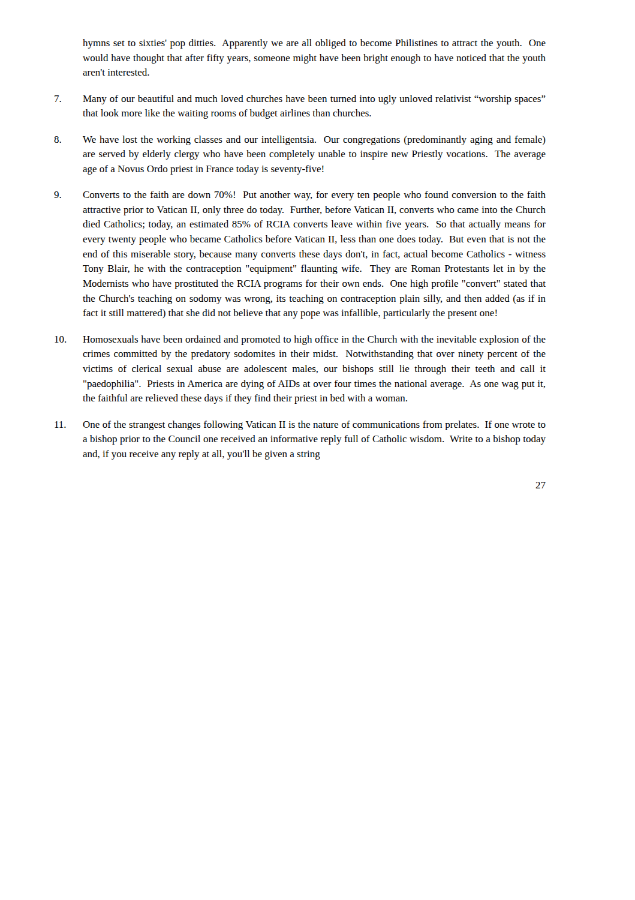hymns set to sixties' pop ditties. Apparently we are all obliged to become Philistines to attract the youth. One would have thought that after fifty years, someone might have been bright enough to have noticed that the youth aren't interested.
7. Many of our beautiful and much loved churches have been turned into ugly unloved relativist “worship spaces” that look more like the waiting rooms of budget airlines than churches.
8. We have lost the working classes and our intelligentsia. Our congregations (predominantly aging and female) are served by elderly clergy who have been completely unable to inspire new Priestly vocations. The average age of a Novus Ordo priest in France today is seventy-five!
9. Converts to the faith are down 70%! Put another way, for every ten people who found conversion to the faith attractive prior to Vatican II, only three do today. Further, before Vatican II, converts who came into the Church died Catholics; today, an estimated 85% of RCIA converts leave within five years. So that actually means for every twenty people who became Catholics before Vatican II, less than one does today. But even that is not the end of this miserable story, because many converts these days don't, in fact, actual become Catholics - witness Tony Blair, he with the contraception "equipment" flaunting wife. They are Roman Protestants let in by the Modernists who have prostituted the RCIA programs for their own ends. One high profile "convert" stated that the Church's teaching on sodomy was wrong, its teaching on contraception plain silly, and then added (as if in fact it still mattered) that she did not believe that any pope was infallible, particularly the present one!
10. Homosexuals have been ordained and promoted to high office in the Church with the inevitable explosion of the crimes committed by the predatory sodomites in their midst. Notwithstanding that over ninety percent of the victims of clerical sexual abuse are adolescent males, our bishops still lie through their teeth and call it "paedophilia". Priests in America are dying of AIDs at over four times the national average. As one wag put it, the faithful are relieved these days if they find their priest in bed with a woman.
11. One of the strangest changes following Vatican II is the nature of communications from prelates. If one wrote to a bishop prior to the Council one received an informative reply full of Catholic wisdom. Write to a bishop today and, if you receive any reply at all, you'll be given a string
27